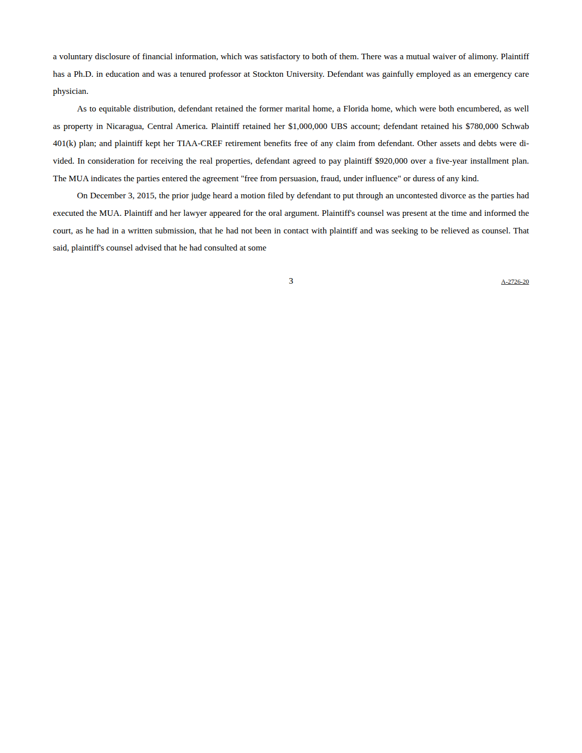a voluntary disclosure of financial information, which was satisfactory to both of them. There was a mutual waiver of alimony. Plaintiff has a Ph.D. in education and was a tenured professor at Stockton University. Defendant was gainfully employed as an emergency care physician.
As to equitable distribution, defendant retained the former marital home, a Florida home, which were both encumbered, as well as property in Nicaragua, Central America. Plaintiff retained her $1,000,000 UBS account; defendant retained his $780,000 Schwab 401(k) plan; and plaintiff kept her TIAA-CREF retirement benefits free of any claim from defendant. Other assets and debts were divided. In consideration for receiving the real properties, defendant agreed to pay plaintiff $920,000 over a five-year installment plan. The MUA indicates the parties entered the agreement "free from persuasion, fraud, under influence" or duress of any kind.
On December 3, 2015, the prior judge heard a motion filed by defendant to put through an uncontested divorce as the parties had executed the MUA. Plaintiff and her lawyer appeared for the oral argument. Plaintiff's counsel was present at the time and informed the court, as he had in a written submission, that he had not been in contact with plaintiff and was seeking to be relieved as counsel. That said, plaintiff's counsel advised that he had consulted at some
3
A-2726-20